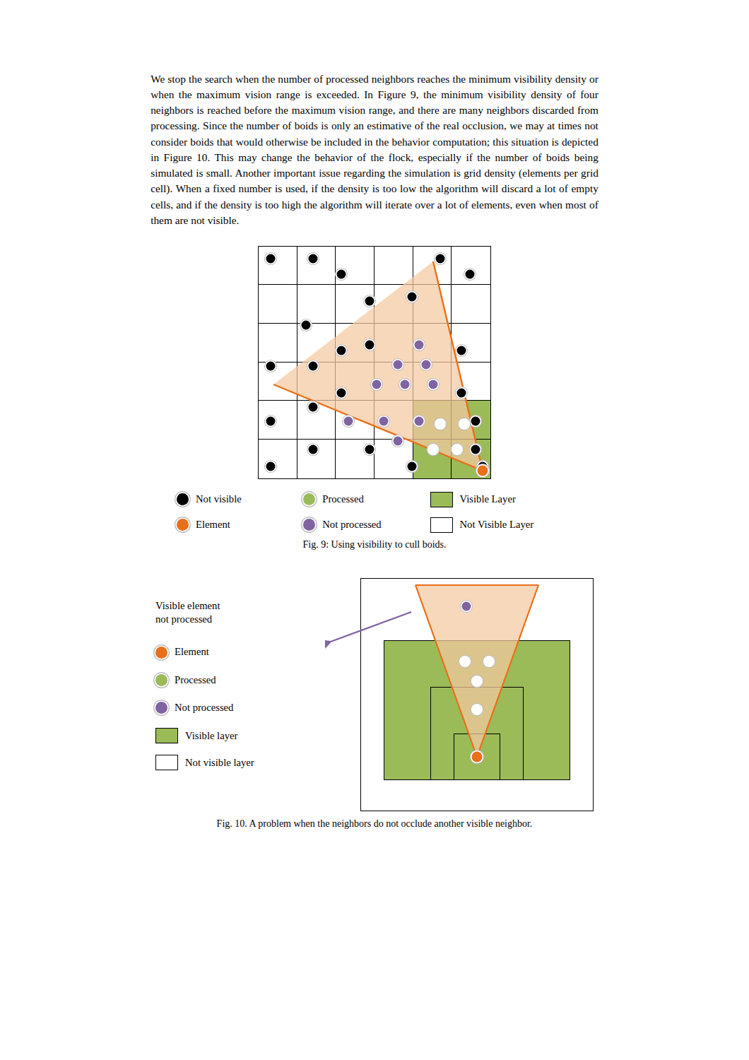We stop the search when the number of processed neighbors reaches the minimum visibility density or when the maximum vision range is exceeded. In Figure 9, the minimum visibility density of four neighbors is reached before the maximum vision range, and there are many neighbors discarded from processing. Since the number of boids is only an estimative of the real occlusion, we may at times not consider boids that would otherwise be included in the behavior computation; this situation is depicted in Figure 10. This may change the behavior of the flock, especially if the number of boids being simulated is small. Another important issue regarding the simulation is grid density (elements per grid cell). When a fixed number is used, if the density is too low the algorithm will discard a lot of empty cells, and if the density is too high the algorithm will iterate over a lot of elements, even when most of them are not visible.
Not visible
Processed
Visible Layer
Element
Not processed
Not Visible Layer
Fig. 9: Using visibility to cull boids.
Visible element
not processed
Element
Processed
Not processed
Visible layer
Not visible layer
Fig. 10. A problem when the neighbors do not occlude another visible neighbor.